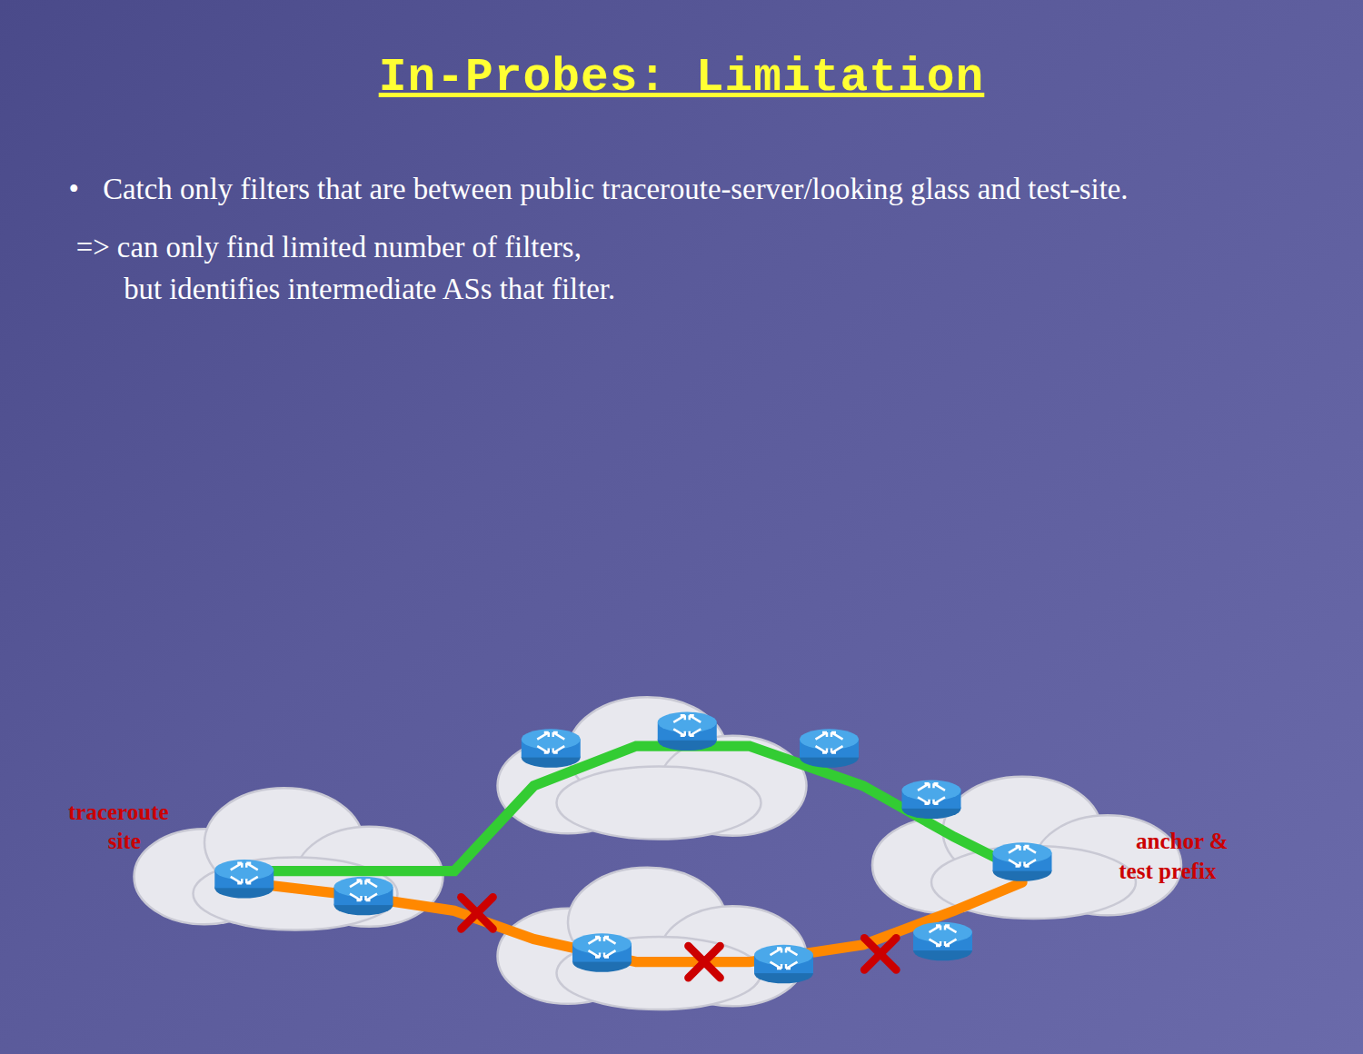In-Probes: Limitation
Catch only filters that are between public traceroute-server/looking glass and test-site.
=> can only find limited number of filters, but identifies intermediate ASs that filter.
traceroute site anchor & test prefix